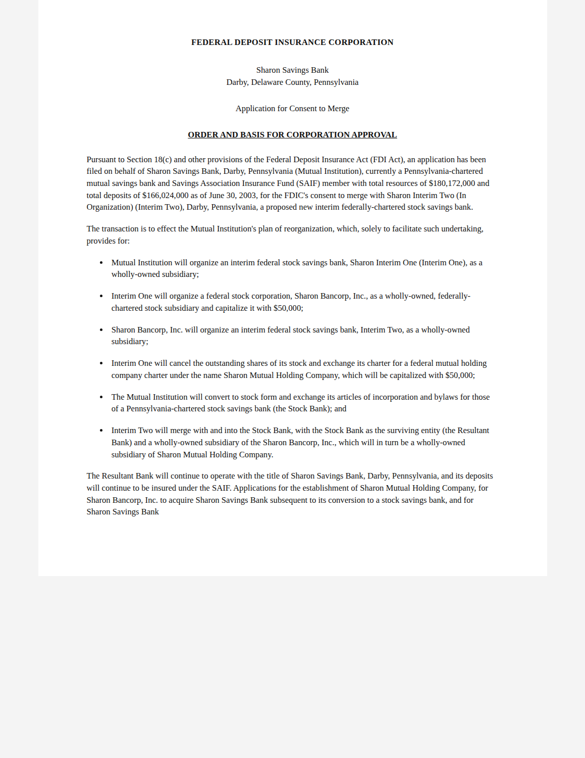FEDERAL DEPOSIT INSURANCE CORPORATION
Sharon Savings Bank
Darby, Delaware County, Pennsylvania
Application for Consent to Merge
ORDER AND BASIS FOR CORPORATION APPROVAL
Pursuant to Section 18(c) and other provisions of the Federal Deposit Insurance Act (FDI Act), an application has been filed on behalf of Sharon Savings Bank, Darby, Pennsylvania (Mutual Institution), currently a Pennsylvania-chartered mutual savings bank and Savings Association Insurance Fund (SAIF) member with total resources of $180,172,000 and total deposits of $166,024,000 as of June 30, 2003, for the FDIC's consent to merge with Sharon Interim Two (In Organization) (Interim Two), Darby, Pennsylvania, a proposed new interim federally-chartered stock savings bank.
The transaction is to effect the Mutual Institution's plan of reorganization, which, solely to facilitate such undertaking, provides for:
Mutual Institution will organize an interim federal stock savings bank, Sharon Interim One (Interim One), as a wholly-owned subsidiary;
Interim One will organize a federal stock corporation, Sharon Bancorp, Inc., as a wholly-owned, federally-chartered stock subsidiary and capitalize it with $50,000;
Sharon Bancorp, Inc. will organize an interim federal stock savings bank, Interim Two, as a wholly-owned subsidiary;
Interim One will cancel the outstanding shares of its stock and exchange its charter for a federal mutual holding company charter under the name Sharon Mutual Holding Company, which will be capitalized with $50,000;
The Mutual Institution will convert to stock form and exchange its articles of incorporation and bylaws for those of a Pennsylvania-chartered stock savings bank (the Stock Bank); and
Interim Two will merge with and into the Stock Bank, with the Stock Bank as the surviving entity (the Resultant Bank) and a wholly-owned subsidiary of the Sharon Bancorp, Inc., which will in turn be a wholly-owned subsidiary of Sharon Mutual Holding Company.
The Resultant Bank will continue to operate with the title of Sharon Savings Bank, Darby, Pennsylvania, and its deposits will continue to be insured under the SAIF. Applications for the establishment of Sharon Mutual Holding Company, for Sharon Bancorp, Inc. to acquire Sharon Savings Bank subsequent to its conversion to a stock savings bank, and for Sharon Savings Bank